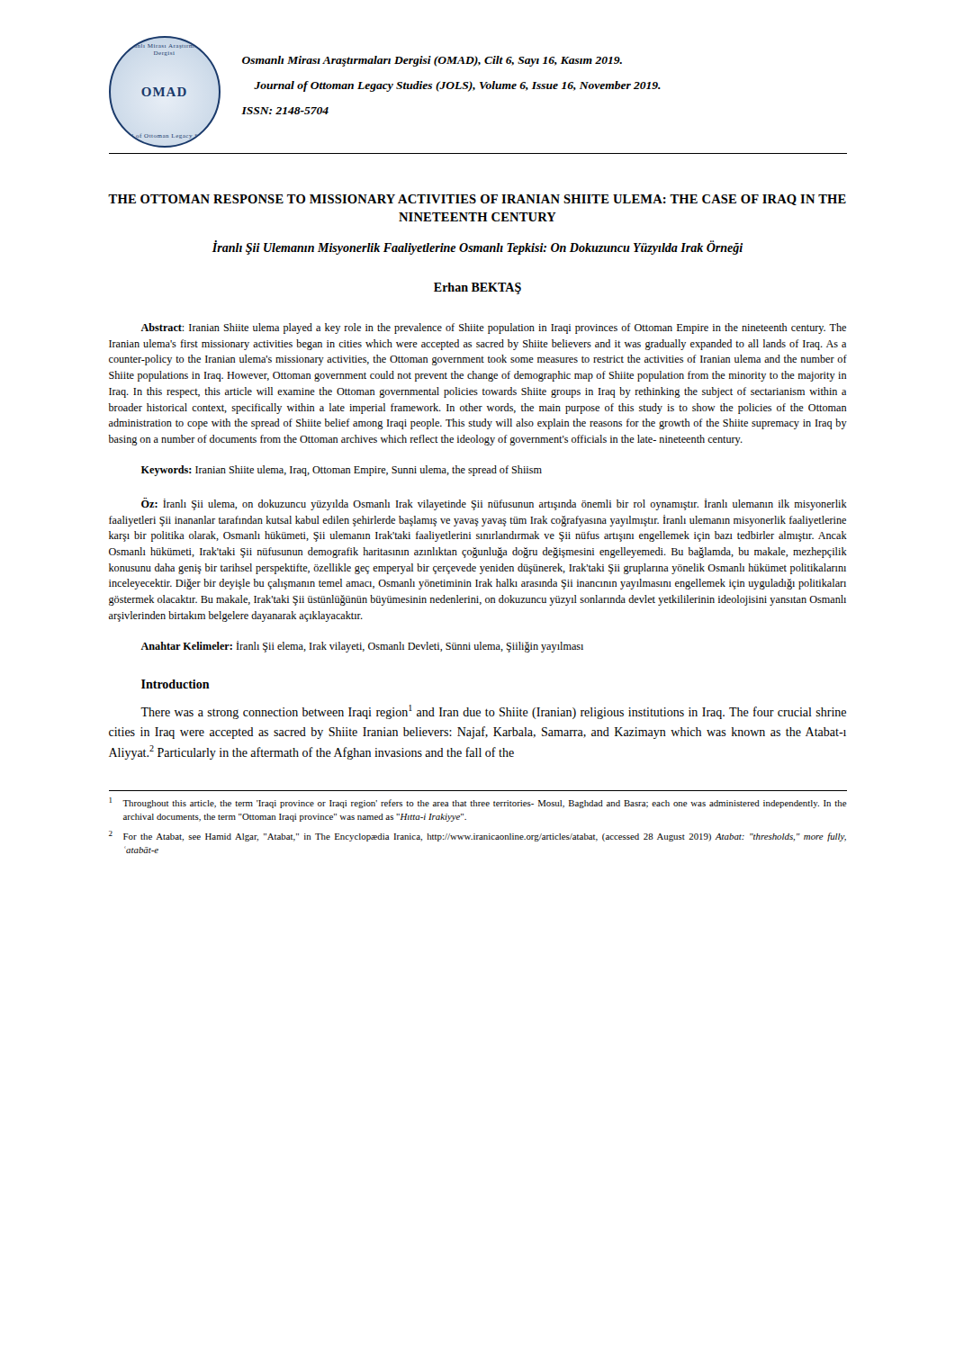Osmanlı Mirası Araştırmaları Dergisi
OMAD
Journal of Ottoman Legacy Studies
Osmanlı Mirası Araştırmaları Dergisi (OMAD), Cilt 6, Sayı 16, Kasım 2019.
Journal of Ottoman Legacy Studies (JOLS), Volume 6, Issue 16, November 2019.
ISSN: 2148-5704
The Ottoman Response to Missionary Activities of Iranian Shiite Ulema: The Case of Iraq in the Nineteenth Century
İranlı Şii Ulemanın Misyonerlik Faaliyetlerine Osmanlı Tepkisi: On Dokuzuncu Yüzyılda Irak Örneği
Erhan BEKTAŞ
Abstract: Iranian Shiite ulema played a key role in the prevalence of Shiite population in Iraqi provinces of Ottoman Empire in the nineteenth century. The Iranian ulema's first missionary activities began in cities which were accepted as sacred by Shiite believers and it was gradually expanded to all lands of Iraq. As a counter-policy to the Iranian ulema's missionary activities, the Ottoman government took some measures to restrict the activities of Iranian ulema and the number of Shiite populations in Iraq. However, Ottoman government could not prevent the change of demographic map of Shiite population from the minority to the majority in Iraq. In this respect, this article will examine the Ottoman governmental policies towards Shiite groups in Iraq by rethinking the subject of sectarianism within a broader historical context, specifically within a late imperial framework. In other words, the main purpose of this study is to show the policies of the Ottoman administration to cope with the spread of Shiite belief among Iraqi people. This study will also explain the reasons for the growth of the Shiite supremacy in Iraq by basing on a number of documents from the Ottoman archives which reflect the ideology of government's officials in the late- nineteenth century.
Keywords: Iranian Shiite ulema, Iraq, Ottoman Empire, Sunni ulema, the spread of Shiism
Öz: İranlı Şii ulema, on dokuzuncu yüzyılda Osmanlı Irak vilayetinde Şii nüfusunun artışında önemli bir rol oynamıştır. İranlı ulemanın ilk misyonerlik faaliyetleri Şii inananlar tarafından kutsal kabul edilen şehirlerde başlamış ve yavaş yavaş tüm Irak coğrafyasına yayılmıştır. İranlı ulemanın misyonerlik faaliyetlerine karşı bir politika olarak, Osmanlı hükümeti, Şii ulemanın Irak'taki faaliyetlerini sınırlandırmak ve Şii nüfus artışını engellemek için bazı tedbirler almıştır. Ancak Osmanlı hükümeti, Irak'taki Şii nüfusunun demografik haritasının azınlıktan çoğunluğa doğru değişmesini engelleyemedi. Bu bağlamda, bu makale, mezhepçilik konusunu daha geniş bir tarihsel perspektifte, özellikle geç emperyal bir çerçevede yeniden düşünerek, Irak'taki Şii gruplarına yönelik Osmanlı hükümet politikalarını inceleyecektir. Diğer bir deyişle bu çalışmanın temel amacı, Osmanlı yönetiminin Irak halkı arasında Şii inancının yayılmasını engellemek için uyguladığı politikaları göstermek olacaktır. Bu makale, Irak'taki Şii üstünlüğünün büyümesinin nedenlerini, on dokuzuncu yüzyıl sonlarında devlet yetkililerinin ideolojisini yansıtan Osmanlı arşivlerinden birtakım belgelere dayanarak açıklayacaktır.
Anahtar Kelimeler: İranlı Şii elema, Irak vilayeti, Osmanlı Devleti, Sünni ulema, Şiiliğin yayılması
Introduction
There was a strong connection between Iraqi region1 and Iran due to Shiite (Iranian) religious institutions in Iraq. The four crucial shrine cities in Iraq were accepted as sacred by Shiite Iranian believers: Najaf, Karbala, Samarra, and Kazimayn which was known as the Atabat-ı Aliyyat.2 Particularly in the aftermath of the Afghan invasions and the fall of the
1 Throughout this article, the term 'Iraqi province or Iraqi region' refers to the area that three territories- Mosul, Baghdad and Basra; each one was administered independently. In the archival documents, the term "Ottoman Iraqi province" was named as "Hıtta-i Irakiyye".
2 For the Atabat, see Hamid Algar, "Atabat," in The Encyclopædia Iranica, http://www.iranicaonline.org/articles/atabat, (accessed 28 August 2019) Atabat: "thresholds," more fully, ʿatabāt-e